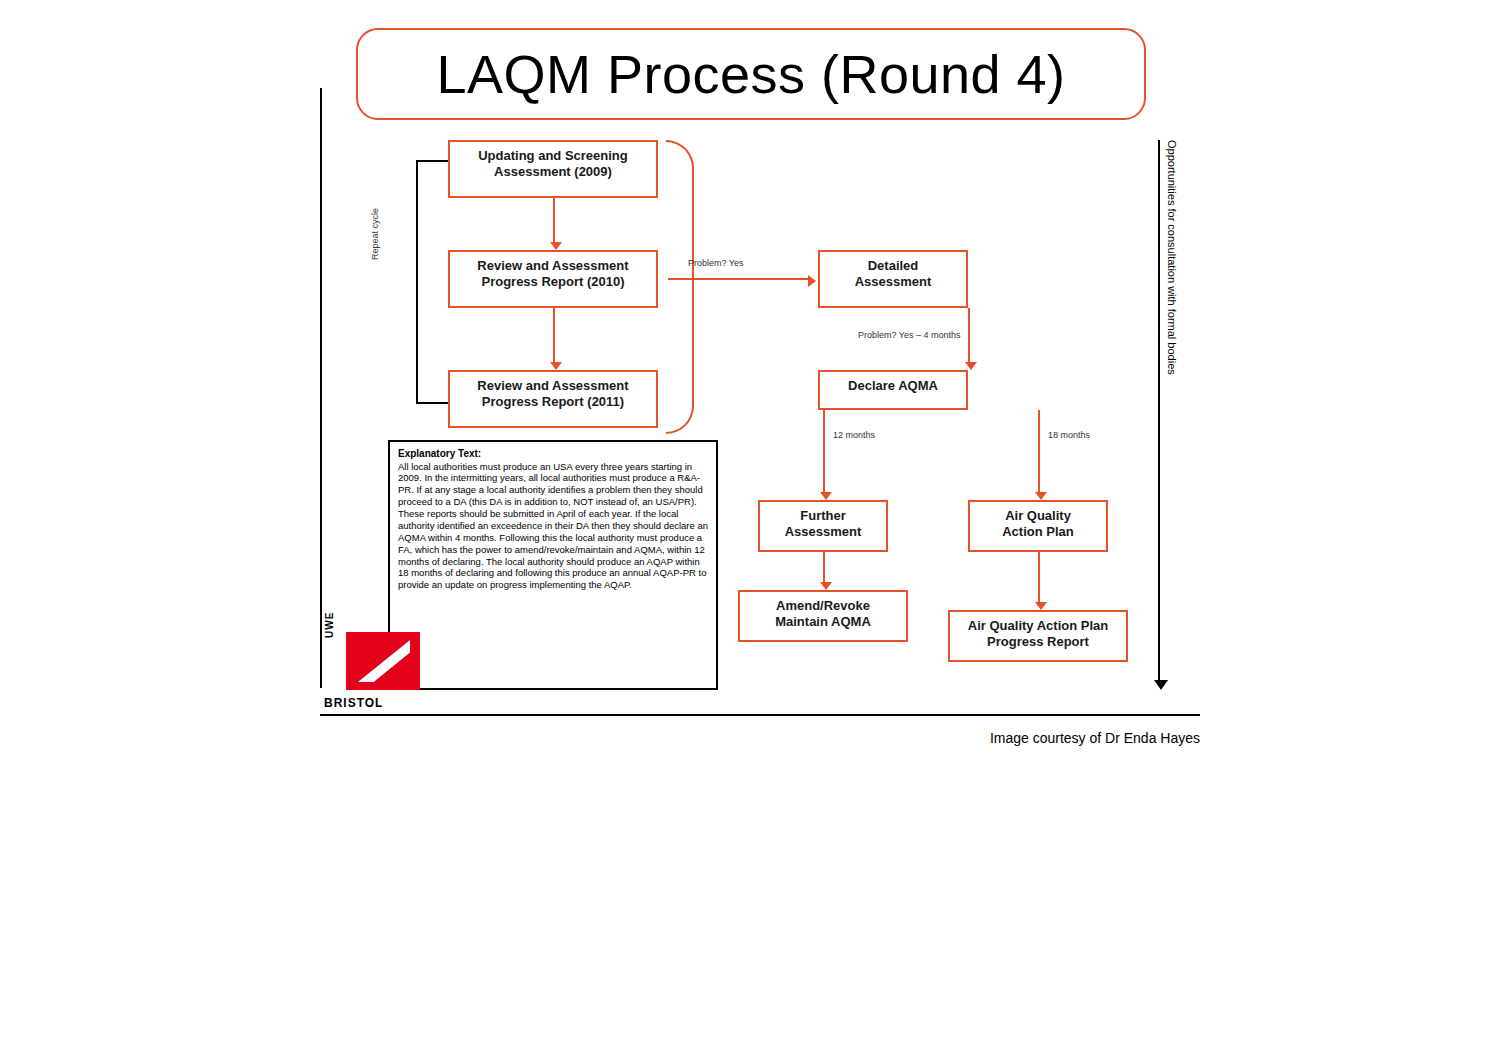LAQM Process (Round 4)
Repeat cycle
Updating and Screening
Assessment (2009)
Review and Assessment
Progress Report (2010)
Review and Assessment
Progress Report (2011)
Problem? Yes
Detailed
Assessment
Problem? Yes – 4 months
Declare AQMA
12 months
18 months
Further
Assessment
Air Quality
Action Plan
Amend/Revoke
Maintain AQMA
Air Quality Action Plan
Progress Report
Explanatory Text:
All local authorities must produce an USA every three years starting in 2009. In the intermitting years, all local authorities must produce a R&A-PR. If at any stage a local authority identifies a problem then they should proceed to a DA (this DA is in addition to, NOT instead of, an USA/PR). These reports should be submitted in April of each year. If the local authority identified an exceedence in their DA then they should declare an AQMA within 4 months. Following this the local authority must produce a FA, which has the power to amend/revoke/maintain and AQMA, within 12 months of declaring. The local authority should produce an AQAP within 18 months of declaring and following this produce an annual AQAP-PR to provide an update on progress implementing the AQAP.
Opportunities for consultation with formal bodies
UWE
BRISTOL
Image courtesy of Dr Enda Hayes